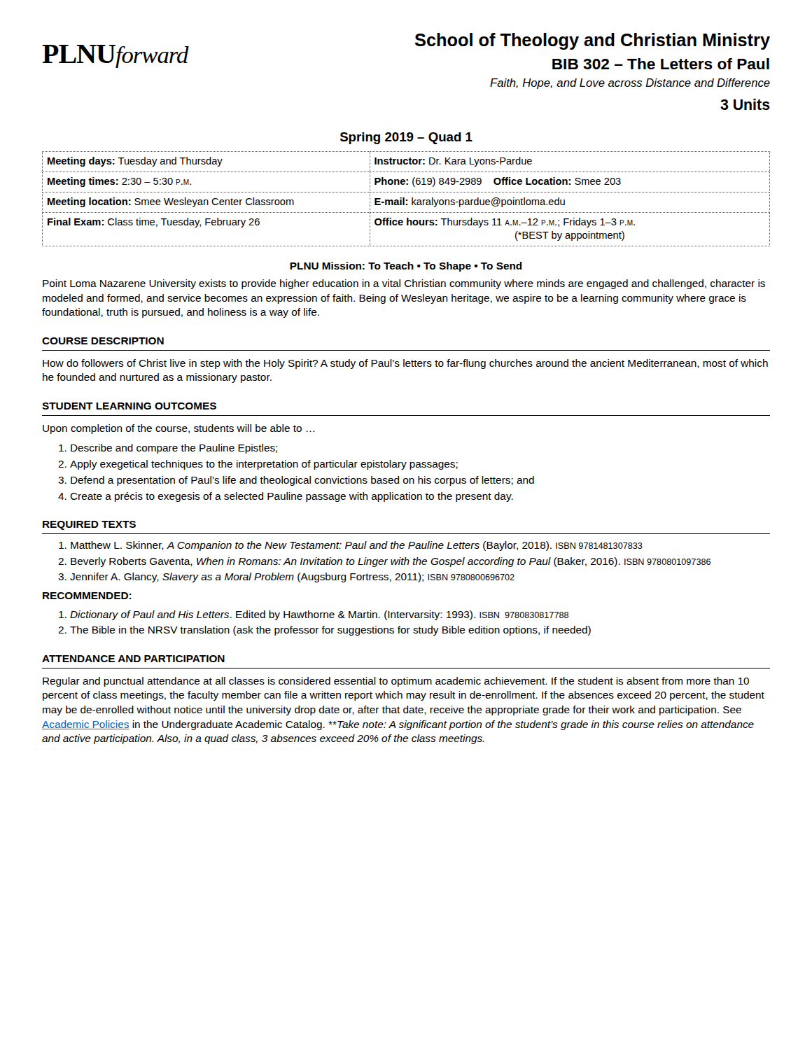PLNUforward
School of Theology and Christian Ministry
BIB 302 – The Letters of Paul
Faith, Hope, and Love across Distance and Difference
3 Units
Spring 2019 – Quad 1
| Meeting days: Tuesday and Thursday | Instructor: Dr. Kara Lyons-Pardue |
| Meeting times: 2:30 – 5:30 p.m. | Phone: (619) 849-2989 Office Location: Smee 203 |
| Meeting location: Smee Wesleyan Center Classroom | E-mail: karalyons-pardue@pointloma.edu |
| Final Exam: Class time, Tuesday, February 26 | Office hours: Thursdays 11 a.m. –12 p.m. ; Fridays 1–3 p.m. (*BEST by appointment) |
PLNU Mission: To Teach • To Shape • To Send
Point Loma Nazarene University exists to provide higher education in a vital Christian community where minds are engaged and challenged, character is modeled and formed, and service becomes an expression of faith. Being of Wesleyan heritage, we aspire to be a learning community where grace is foundational, truth is pursued, and holiness is a way of life.
Course Description
How do followers of Christ live in step with the Holy Spirit? A study of Paul’s letters to far-flung churches around the ancient Mediterranean, most of which he founded and nurtured as a missionary pastor.
Student Learning Outcomes
Upon completion of the course, students will be able to …
Describe and compare the Pauline Epistles;
Apply exegetical techniques to the interpretation of particular epistolary passages;
Defend a presentation of Paul’s life and theological convictions based on his corpus of letters; and
Create a précis to exegesis of a selected Pauline passage with application to the present day.
Required Texts
Matthew L. Skinner, A Companion to the New Testament: Paul and the Pauline Letters (Baylor, 2018). ISBN 9781481307833
Beverly Roberts Gaventa, When in Romans: An Invitation to Linger with the Gospel according to Paul (Baker, 2016). ISBN 9780801097386
Jennifer A. Glancy, Slavery as a Moral Problem (Augsburg Fortress, 2011); ISBN 9780800696702
Recommended:
Dictionary of Paul and His Letters. Edited by Hawthorne & Martin. (Intervarsity: 1993). ISBN 9780830817788
The Bible in the NRSV translation (ask the professor for suggestions for study Bible edition options, if needed)
Attendance and Participation
Regular and punctual attendance at all classes is considered essential to optimum academic achievement. If the student is absent from more than 10 percent of class meetings, the faculty member can file a written report which may result in de-enrollment. If the absences exceed 20 percent, the student may be de-enrolled without notice until the university drop date or, after that date, receive the appropriate grade for their work and participation. See Academic Policies in the Undergraduate Academic Catalog. **Take note: A significant portion of the student’s grade in this course relies on attendance and active participation. Also, in a quad class, 3 absences exceed 20% of the class meetings.